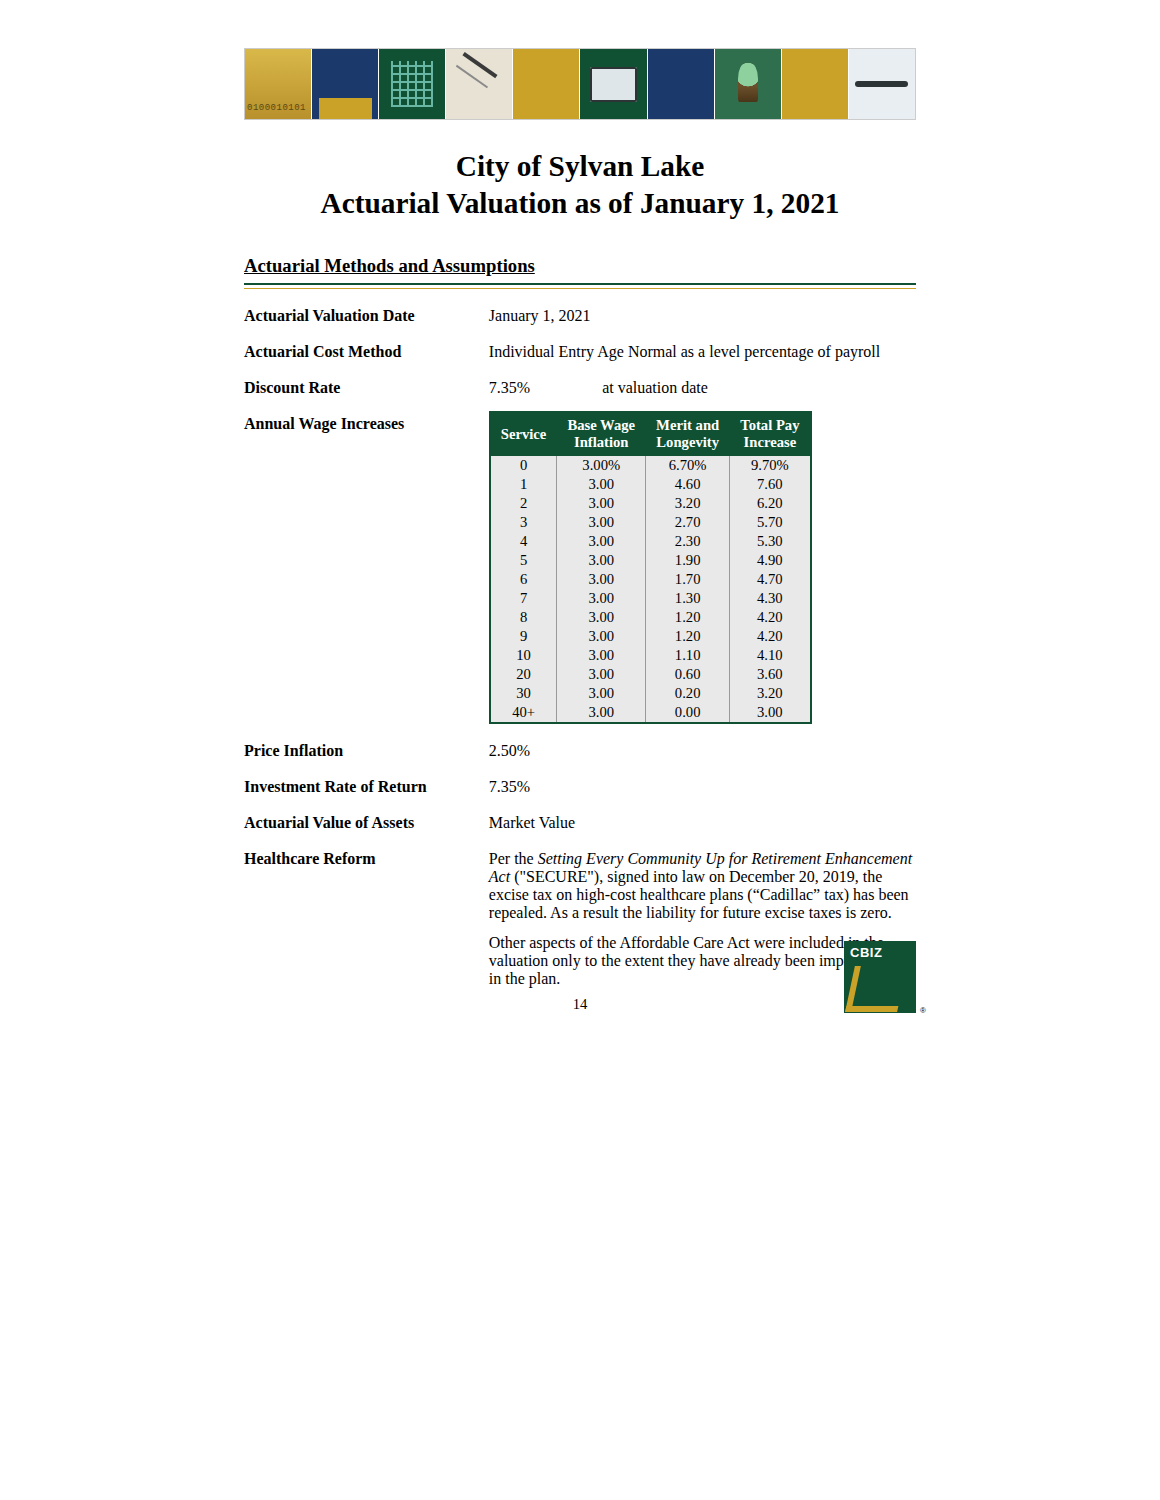City of Sylvan LakeActuarial Valuation as of January 1, 2021
Actuarial Methods and Assumptions
Actuarial Valuation Date
January 1, 2021
Actuarial Cost Method
Individual Entry Age Normal as a level percentage of payroll
Discount Rate
7.35% at valuation date
Annual Wage Increases
| Service | Base Wage Inflation | Merit and Longevity | Total Pay Increase |
| --- | --- | --- | --- |
| 0 | 3.00% | 6.70% | 9.70% |
| 1 | 3.00 | 4.60 | 7.60 |
| 2 | 3.00 | 3.20 | 6.20 |
| 3 | 3.00 | 2.70 | 5.70 |
| 4 | 3.00 | 2.30 | 5.30 |
| 5 | 3.00 | 1.90 | 4.90 |
| 6 | 3.00 | 1.70 | 4.70 |
| 7 | 3.00 | 1.30 | 4.30 |
| 8 | 3.00 | 1.20 | 4.20 |
| 9 | 3.00 | 1.20 | 4.20 |
| 10 | 3.00 | 1.10 | 4.10 |
| 20 | 3.00 | 0.60 | 3.60 |
| 30 | 3.00 | 0.20 | 3.20 |
| 40+ | 3.00 | 0.00 | 3.00 |
Price Inflation
2.50%
Investment Rate of Return
7.35%
Actuarial Value of Assets
Market Value
Healthcare Reform
Per the Setting Every Community Up for Retirement Enhancement Act ("SECURE"), signed into law on December 20, 2019, the excise tax on high-cost healthcare plans (“Cadillac” tax) has been repealed. As a result the liability for future excise taxes is zero.
Other aspects of the Affordable Care Act were included in the valuation only to the extent they have already been implemented in the plan.
14
CBIZ
®